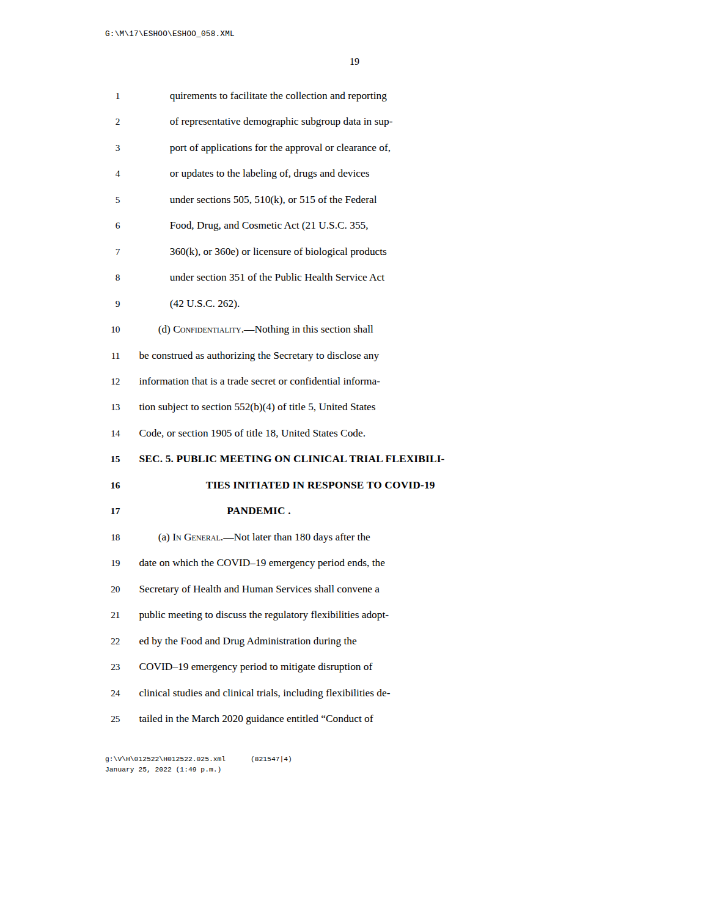G:\M\17\ESHOO\ESHOO_058.XML
19
quirements to facilitate the collection and reporting
of representative demographic subgroup data in sup-
port of applications for the approval or clearance of,
or updates to the labeling of, drugs and devices
under sections 505, 510(k), or 515 of the Federal
Food, Drug, and Cosmetic Act (21 U.S.C. 355,
360(k), or 360e) or licensure of biological products
under section 351 of the Public Health Service Act
(42 U.S.C. 262).
(d) Confidentiality.—Nothing in this section shall
be construed as authorizing the Secretary to disclose any
information that is a trade secret or confidential informa-
tion subject to section 552(b)(4) of title 5, United States
Code, or section 1905 of title 18, United States Code.
SEC. 5. PUBLIC MEETING ON CLINICAL TRIAL FLEXIBILI-
TIES INITIATED IN RESPONSE TO COVID-19
PANDEMIC .
(a) In General.—Not later than 180 days after the
date on which the COVID–19 emergency period ends, the
Secretary of Health and Human Services shall convene a
public meeting to discuss the regulatory flexibilities adopt-
ed by the Food and Drug Administration during the
COVID–19 emergency period to mitigate disruption of
clinical studies and clinical trials, including flexibilities de-
tailed in the March 2020 guidance entitled “Conduct of
g:\V\H\012522\H012522.025.xml (821547|4)
January 25, 2022 (1:49 p.m.)